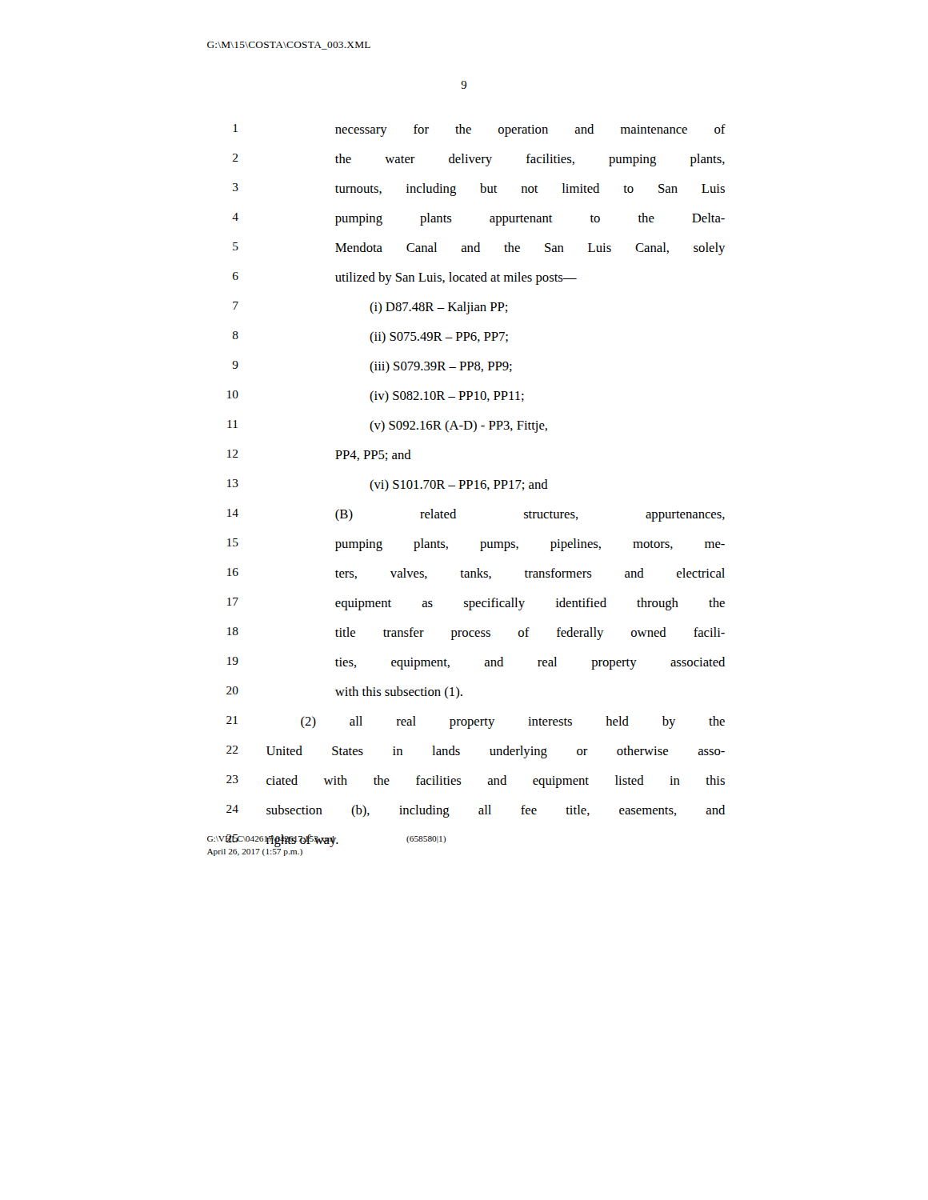G:\M\15\COSTA\COSTA_003.XML
9
| 1 | necessary for the operation and maintenance of |
| 2 | the water delivery facilities, pumping plants, |
| 3 | turnouts, including but not limited to San Luis |
| 4 | pumping plants appurtenant to the Delta- |
| 5 | Mendota Canal and the San Luis Canal, solely |
| 6 | utilized by San Luis, located at miles posts— |
| 7 | (i) D87.48R – Kaljian PP; |
| 8 | (ii) S075.49R – PP6, PP7; |
| 9 | (iii) S079.39R – PP8, PP9; |
| 10 | (iv) S082.10R – PP10, PP11; |
| 11 | (v) S092.16R (A-D) - PP3, Fittje, |
| 12 | PP4, PP5; and |
| 13 | (vi) S101.70R – PP16, PP17; and |
| 14 | (B) related structures, appurtenances, |
| 15 | pumping plants, pumps, pipelines, motors, me- |
| 16 | ters, valves, tanks, transformers and electrical |
| 17 | equipment as specifically identified through the |
| 18 | title transfer process of federally owned facili- |
| 19 | ties, equipment, and real property associated |
| 20 | with this subsection (1). |
| 21 | (2) all real property interests held by the |
| 22 | United States in lands underlying or otherwise asso- |
| 23 | ciated with the facilities and equipment listed in this |
| 24 | subsection (b), including all fee title, easements, and |
| 25 | rights of way. |
G:\VHLC\042617\042617.153.xml(658580|1)
April 26, 2017 (1:57 p.m.)